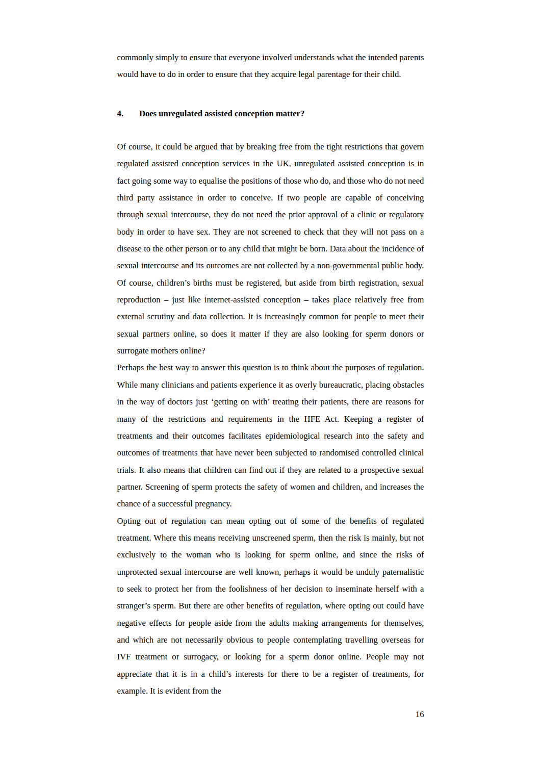commonly simply to ensure that everyone involved understands what the intended parents would have to do in order to ensure that they acquire legal parentage for their child.
4. Does unregulated assisted conception matter?
Of course, it could be argued that by breaking free from the tight restrictions that govern regulated assisted conception services in the UK, unregulated assisted conception is in fact going some way to equalise the positions of those who do, and those who do not need third party assistance in order to conceive. If two people are capable of conceiving through sexual intercourse, they do not need the prior approval of a clinic or regulatory body in order to have sex. They are not screened to check that they will not pass on a disease to the other person or to any child that might be born. Data about the incidence of sexual intercourse and its outcomes are not collected by a non-governmental public body. Of course, children’s births must be registered, but aside from birth registration, sexual reproduction – just like internet-assisted conception – takes place relatively free from external scrutiny and data collection. It is increasingly common for people to meet their sexual partners online, so does it matter if they are also looking for sperm donors or surrogate mothers online?
Perhaps the best way to answer this question is to think about the purposes of regulation. While many clinicians and patients experience it as overly bureaucratic, placing obstacles in the way of doctors just ‘getting on with’ treating their patients, there are reasons for many of the restrictions and requirements in the HFE Act. Keeping a register of treatments and their outcomes facilitates epidemiological research into the safety and outcomes of treatments that have never been subjected to randomised controlled clinical trials. It also means that children can find out if they are related to a prospective sexual partner. Screening of sperm protects the safety of women and children, and increases the chance of a successful pregnancy.
Opting out of regulation can mean opting out of some of the benefits of regulated treatment. Where this means receiving unscreened sperm, then the risk is mainly, but not exclusively to the woman who is looking for sperm online, and since the risks of unprotected sexual intercourse are well known, perhaps it would be unduly paternalistic to seek to protect her from the foolishness of her decision to inseminate herself with a stranger’s sperm. But there are other benefits of regulation, where opting out could have negative effects for people aside from the adults making arrangements for themselves, and which are not necessarily obvious to people contemplating travelling overseas for IVF treatment or surrogacy, or looking for a sperm donor online. People may not appreciate that it is in a child’s interests for there to be a register of treatments, for example. It is evident from the
16